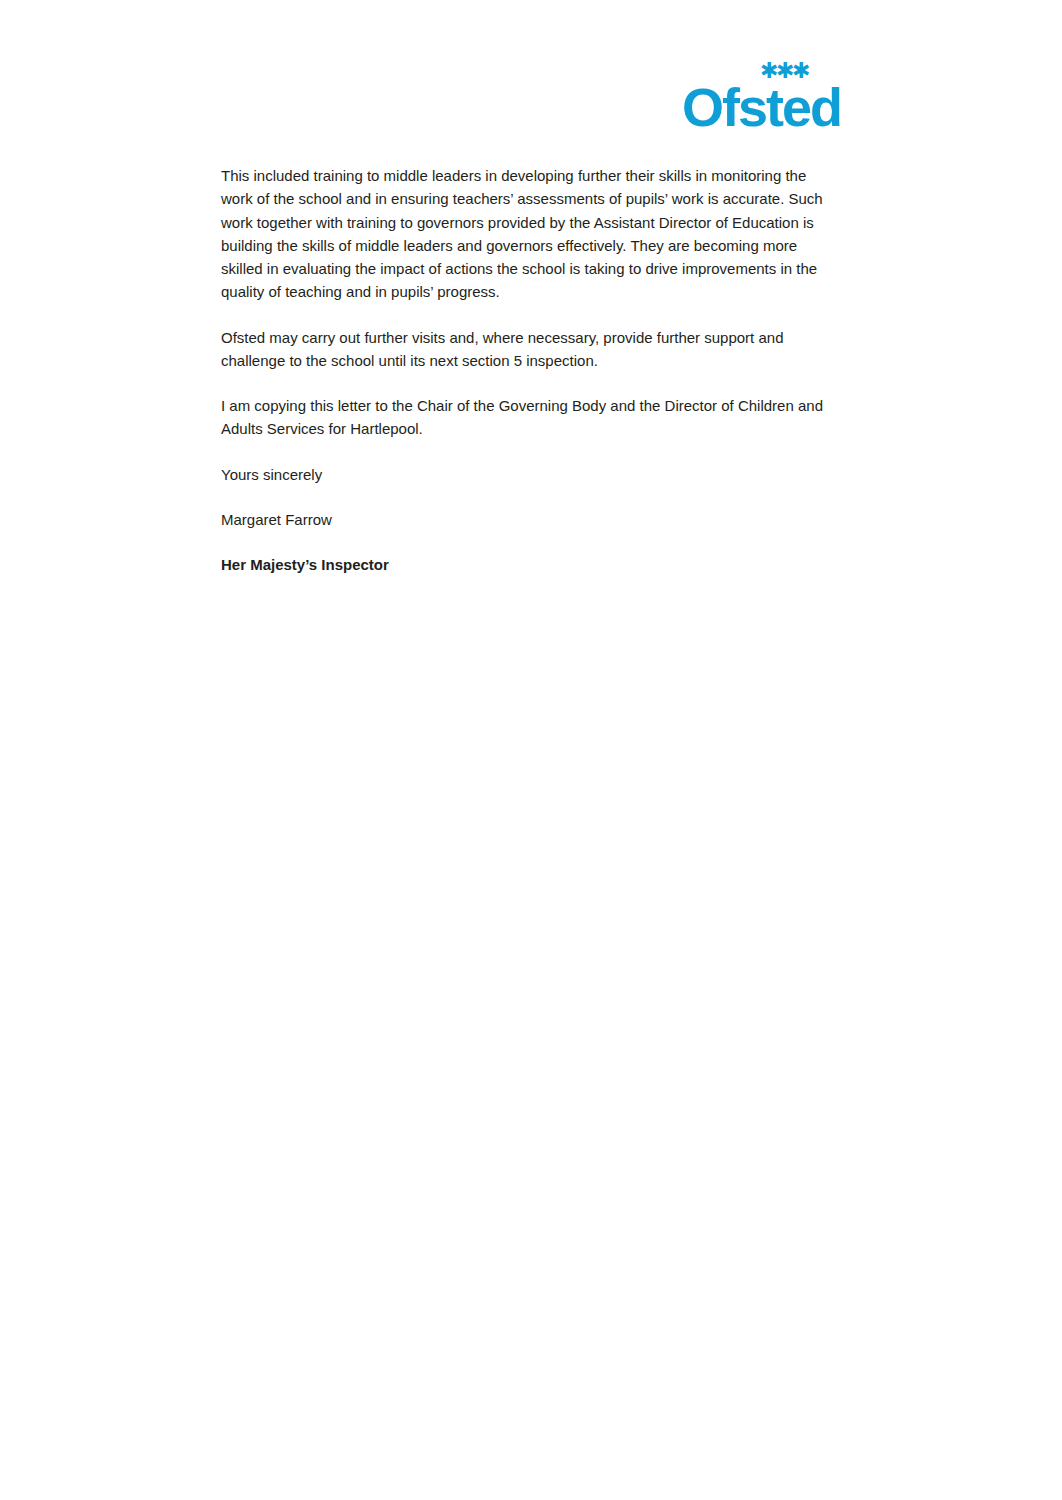✱✱✱ Ofsted
This included training to middle leaders in developing further their skills in monitoring the work of the school and in ensuring teachers’ assessments of pupils’ work is accurate. Such work together with training to governors provided by the Assistant Director of Education is building the skills of middle leaders and governors effectively. They are becoming more skilled in evaluating the impact of actions the school is taking to drive improvements in the quality of teaching and in pupils’ progress.
Ofsted may carry out further visits and, where necessary, provide further support and challenge to the school until its next section 5 inspection.
I am copying this letter to the Chair of the Governing Body and the Director of Children and Adults Services for Hartlepool.
Yours sincerely
Margaret Farrow
Her Majesty’s Inspector